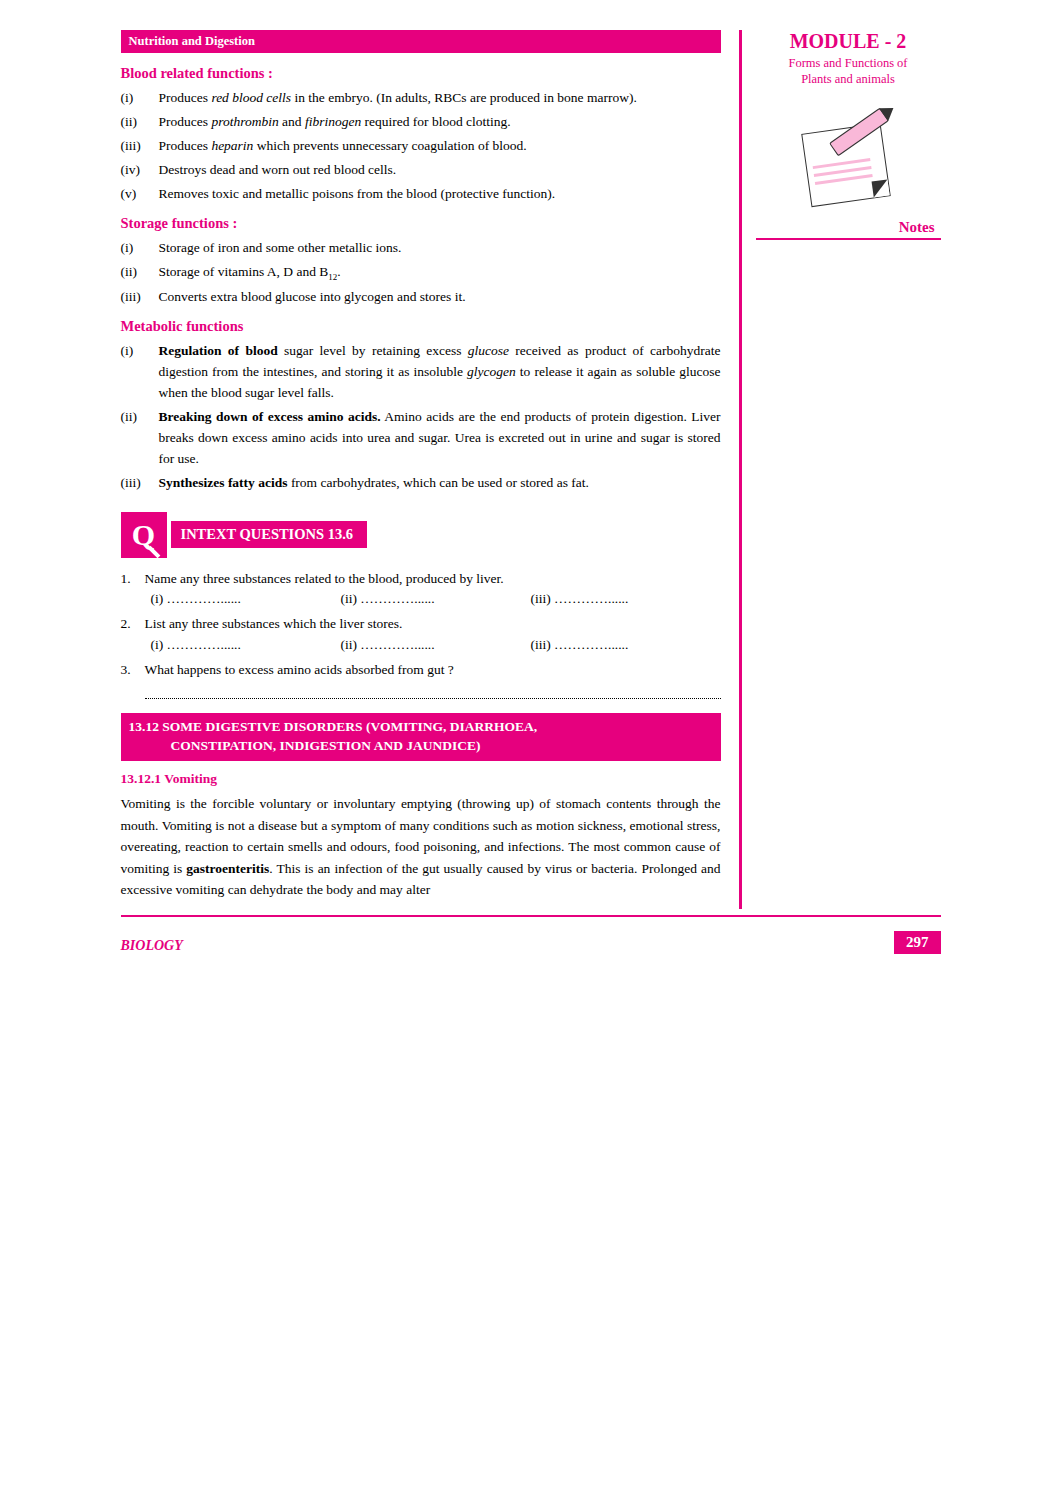Nutrition and Digestion
Blood related functions :
(i) Produces red blood cells in the embryo. (In adults, RBCs are produced in bone marrow).
(ii) Produces prothrombin and fibrinogen required for blood clotting.
(iii) Produces heparin which prevents unnecessary coagulation of blood.
(iv) Destroys dead and worn out red blood cells.
(v) Removes toxic and metallic poisons from the blood (protective function).
Storage functions :
(i) Storage of iron and some other metallic ions.
(ii) Storage of vitamins A, D and B12.
(iii) Converts extra blood glucose into glycogen and stores it.
Metabolic functions
(i) Regulation of blood sugar level by retaining excess glucose received as product of carbohydrate digestion from the intestines, and storing it as insoluble glycogen to release it again as soluble glucose when the blood sugar level falls.
(ii) Breaking down of excess amino acids. Amino acids are the end products of protein digestion. Liver breaks down excess amino acids into urea and sugar. Urea is excreted out in urine and sugar is stored for use.
(iii) Synthesizes fatty acids from carbohydrates, which can be used or stored as fat.
Q
INTEXT QUESTIONS 13.6
1. Name any three substances related to the blood, produced by liver.
(i) …………...... (ii) …………...... (iii) …………......
2. List any three substances which the liver stores.
(i) …………...... (ii) …………...... (iii) …………......
3. What happens to excess amino acids absorbed from gut ?
13.12 SOME DIGESTIVE DISORDERS (VOMITING, DIARRHOEA, CONSTIPATION, INDIGESTION AND JAUNDICE)
13.12.1 Vomiting
Vomiting is the forcible voluntary or involuntary emptying (throwing up) of stomach contents through the mouth. Vomiting is not a disease but a symptom of many conditions such as motion sickness, emotional stress, overeating, reaction to certain smells and odours, food poisoning, and infections. The most common cause of vomiting is gastroenteritis. This is an infection of the gut usually caused by virus or bacteria. Prolonged and excessive vomiting can dehydrate the body and may alter
MODULE - 2
Forms and Functions of
Plants and animals
Notes
BIOLOGY
297